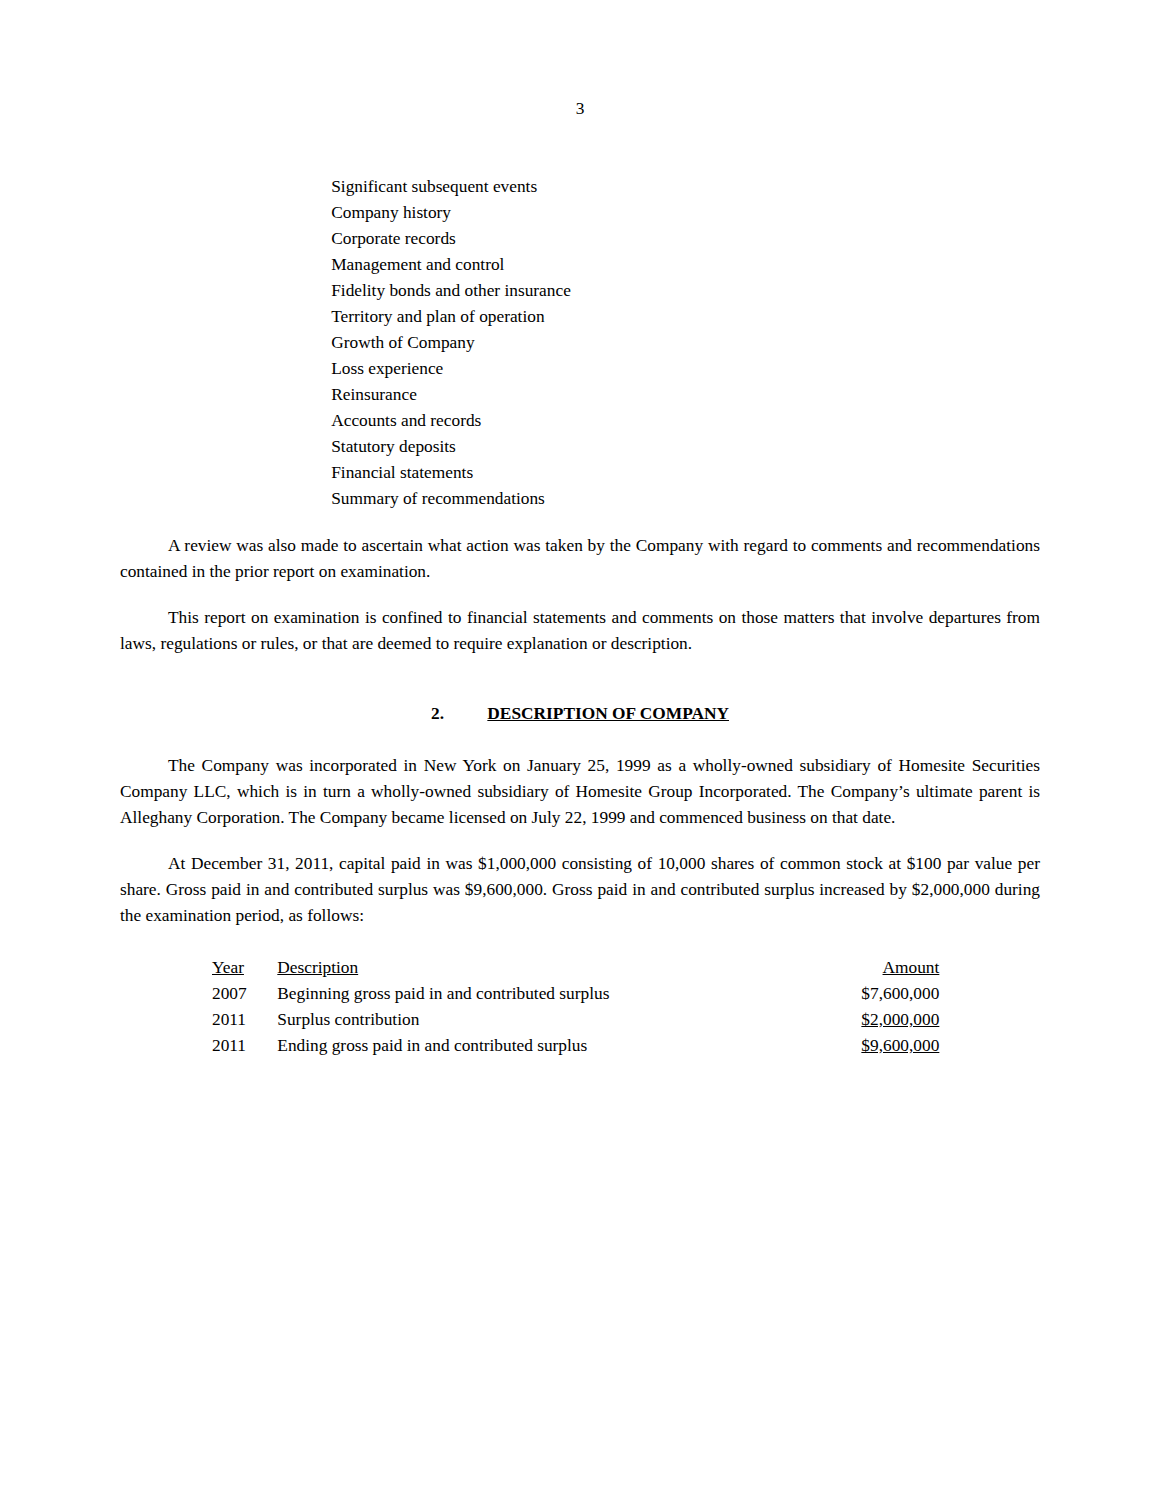3
Significant subsequent events
Company history
Corporate records
Management and control
Fidelity bonds and other insurance
Territory and plan of operation
Growth of Company
Loss experience
Reinsurance
Accounts and records
Statutory deposits
Financial statements
Summary of recommendations
A review was also made to ascertain what action was taken by the Company with regard to comments and recommendations contained in the prior report on examination.
This report on examination is confined to financial statements and comments on those matters that involve departures from laws, regulations or rules, or that are deemed to require explanation or description.
2. DESCRIPTION OF COMPANY
The Company was incorporated in New York on January 25, 1999 as a wholly-owned subsidiary of Homesite Securities Company LLC, which is in turn a wholly-owned subsidiary of Homesite Group Incorporated. The Company’s ultimate parent is Alleghany Corporation. The Company became licensed on July 22, 1999 and commenced business on that date.
At December 31, 2011, capital paid in was $1,000,000 consisting of 10,000 shares of common stock at $100 par value per share. Gross paid in and contributed surplus was $9,600,000. Gross paid in and contributed surplus increased by $2,000,000 during the examination period, as follows:
| Year | Description | Amount |
| --- | --- | --- |
| 2007 | Beginning gross paid in and contributed surplus | $7,600,000 |
| 2011 | Surplus contribution | $2,000,000 |
| 2011 | Ending gross paid in and contributed surplus | $9,600,000 |